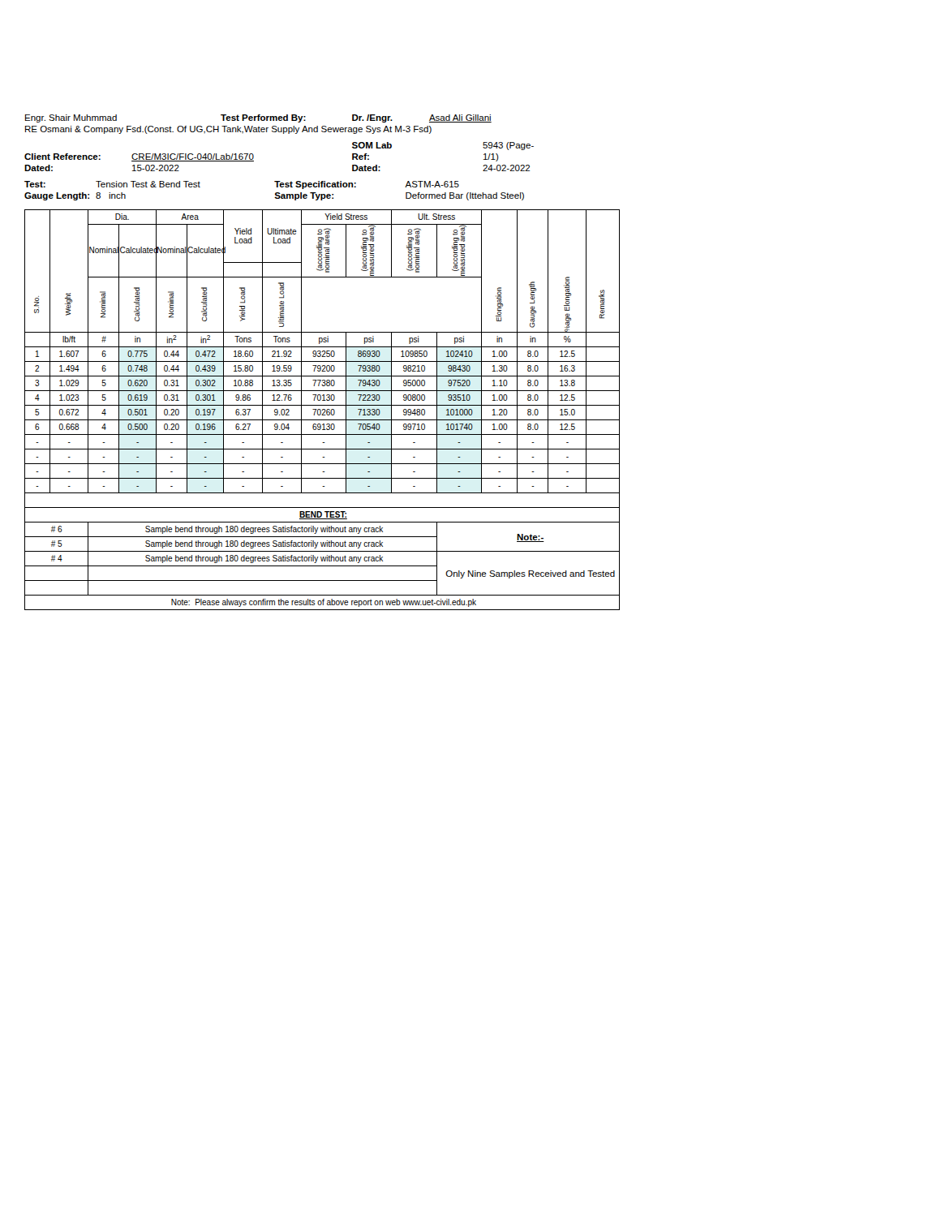| Engr. Shair Muhmmad | Test Performed By: | Dr. /Engr. | Asad Ali Gillani |
| RE Osmani & Company Fsd.(Const. Of UG,CH Tank,Water Supply And Sewerage Sys At M-3 Fsd) |
| | | SOM Lab | 5943 (Page- |
| Client Reference: | CRE/M3IC/FIC-040/Lab/1670 | Ref: | 1/1) |
| Dated: | 15-02-2022 | Dated: | 24-02-2022 |
| Test: | Tension Test & Bend Test | Test Specification: | ASTM-A-615 |
| Gauge Length: | 8 inch | Sample Type: | Deformed Bar (Ittehad Steel) |
| | | Dia. | Area | Yield Load | Ultimate Load | Yield Stress | Ult. Stress | | | | |
| Nominal | Calculated | Nominal | Calculated | (according to nominal area) | (according to measured area) | (according to nominal area) | (according to measured area) |
| S.No. | Weight | Nominal | Calculated | Nominal | Calculated | Yield Load | Ultimate Load | | | | | Elongation | Gauge Length | %age Elongation | Remarks |
| | lb/ft | # | in | in 2 | in 2 | Tons | Tons | psi | psi | psi | psi | in | in | % | |
| 1 | 1.607 | 6 | 0.775 | 0.44 | 0.472 | 18.60 | 21.92 | 93250 | 86930 | 109850 | 102410 | 1.00 | 8.0 | 12.5 | |
| 2 | 1.494 | 6 | 0.748 | 0.44 | 0.439 | 15.80 | 19.59 | 79200 | 79380 | 98210 | 98430 | 1.30 | 8.0 | 16.3 | |
| 3 | 1.029 | 5 | 0.620 | 0.31 | 0.302 | 10.88 | 13.35 | 77380 | 79430 | 95000 | 97520 | 1.10 | 8.0 | 13.8 | |
| 4 | 1.023 | 5 | 0.619 | 0.31 | 0.301 | 9.86 | 12.76 | 70130 | 72230 | 90800 | 93510 | 1.00 | 8.0 | 12.5 | |
| 5 | 0.672 | 4 | 0.501 | 0.20 | 0.197 | 6.37 | 9.02 | 70260 | 71330 | 99480 | 101000 | 1.20 | 8.0 | 15.0 | |
| 6 | 0.668 | 4 | 0.500 | 0.20 | 0.196 | 6.27 | 9.04 | 69130 | 70540 | 99710 | 101740 | 1.00 | 8.0 | 12.5 | |
| - | - | - | - | - | - | - | - | - | - | - | - | - | - | - | |
| - | - | - | - | - | - | - | - | - | - | - | - | - | - | - | |
| - | - | - | - | - | - | - | - | - | - | - | - | - | - | - | |
| - | - | - | - | - | - | - | - | - | - | - | - | - | - | - | |
| BEND TEST: |
| # 6 | Sample bend through 180 degrees Satisfactorily without any crack | Note:- |
| # 5 | Sample bend through 180 degrees Satisfactorily without any crack |
| # 4 | Sample bend through 180 degrees Satisfactorily without any crack | Only Nine Samples Received and Tested |
| Note: Please always confirm the results of above report on web www.uet-civil.edu.pk |